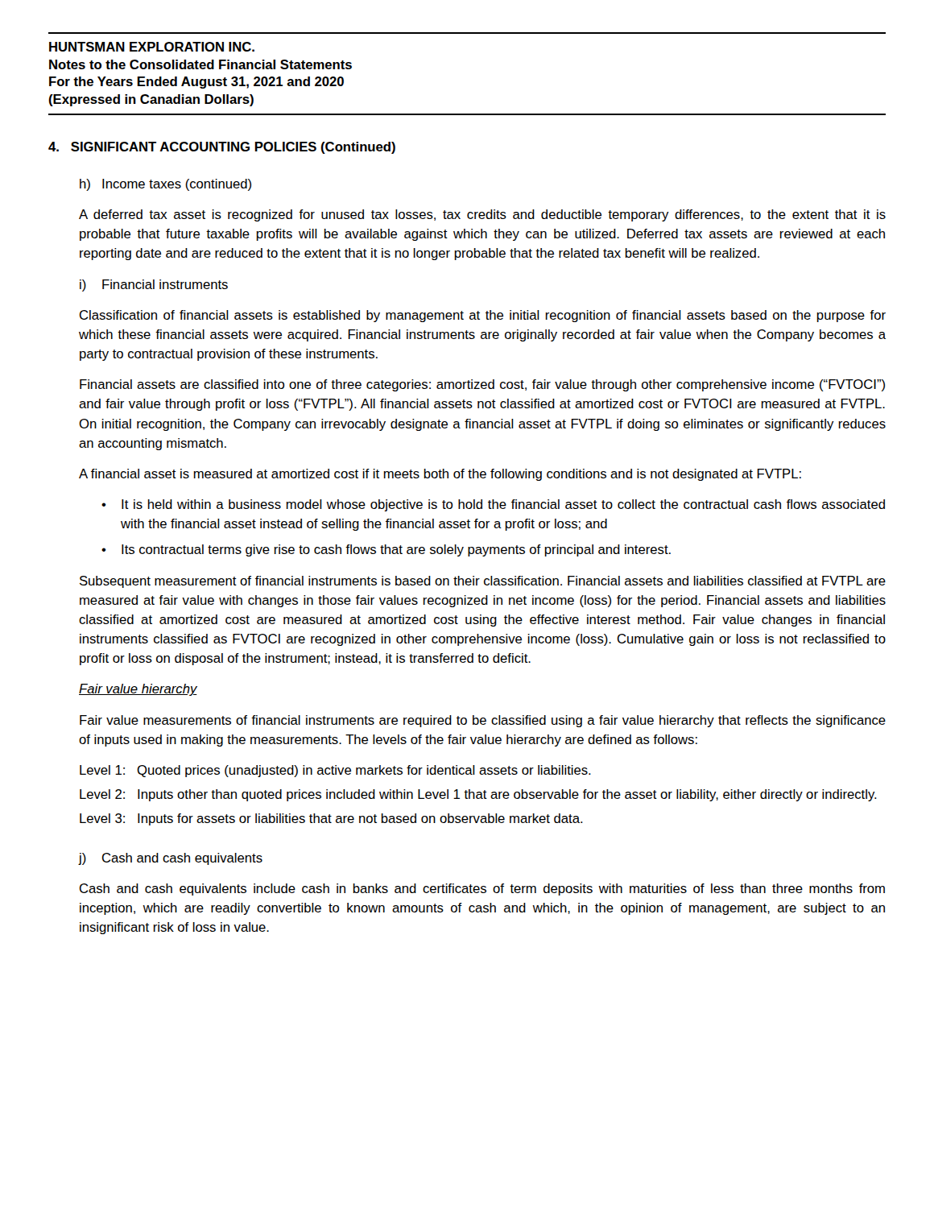HUNTSMAN EXPLORATION INC.
Notes to the Consolidated Financial Statements
For the Years Ended August 31, 2021 and 2020
(Expressed in Canadian Dollars)
4. SIGNIFICANT ACCOUNTING POLICIES (Continued)
h) Income taxes (continued)
A deferred tax asset is recognized for unused tax losses, tax credits and deductible temporary differences, to the extent that it is probable that future taxable profits will be available against which they can be utilized. Deferred tax assets are reviewed at each reporting date and are reduced to the extent that it is no longer probable that the related tax benefit will be realized.
i) Financial instruments
Classification of financial assets is established by management at the initial recognition of financial assets based on the purpose for which these financial assets were acquired. Financial instruments are originally recorded at fair value when the Company becomes a party to contractual provision of these instruments.
Financial assets are classified into one of three categories: amortized cost, fair value through other comprehensive income (“FVTOCI”) and fair value through profit or loss (“FVTPL”). All financial assets not classified at amortized cost or FVTOCI are measured at FVTPL. On initial recognition, the Company can irrevocably designate a financial asset at FVTPL if doing so eliminates or significantly reduces an accounting mismatch.
A financial asset is measured at amortized cost if it meets both of the following conditions and is not designated at FVTPL:
It is held within a business model whose objective is to hold the financial asset to collect the contractual cash flows associated with the financial asset instead of selling the financial asset for a profit or loss; and
Its contractual terms give rise to cash flows that are solely payments of principal and interest.
Subsequent measurement of financial instruments is based on their classification. Financial assets and liabilities classified at FVTPL are measured at fair value with changes in those fair values recognized in net income (loss) for the period. Financial assets and liabilities classified at amortized cost are measured at amortized cost using the effective interest method. Fair value changes in financial instruments classified as FVTOCI are recognized in other comprehensive income (loss). Cumulative gain or loss is not reclassified to profit or loss on disposal of the instrument; instead, it is transferred to deficit.
Fair value hierarchy
Fair value measurements of financial instruments are required to be classified using a fair value hierarchy that reflects the significance of inputs used in making the measurements. The levels of the fair value hierarchy are defined as follows:
| Level 1: | Quoted prices (unadjusted) in active markets for identical assets or liabilities. |
| Level 2: | Inputs other than quoted prices included within Level 1 that are observable for the asset or liability, either directly or indirectly. |
| Level 3: | Inputs for assets or liabilities that are not based on observable market data. |
j) Cash and cash equivalents
Cash and cash equivalents include cash in banks and certificates of term deposits with maturities of less than three months from inception, which are readily convertible to known amounts of cash and which, in the opinion of management, are subject to an insignificant risk of loss in value.